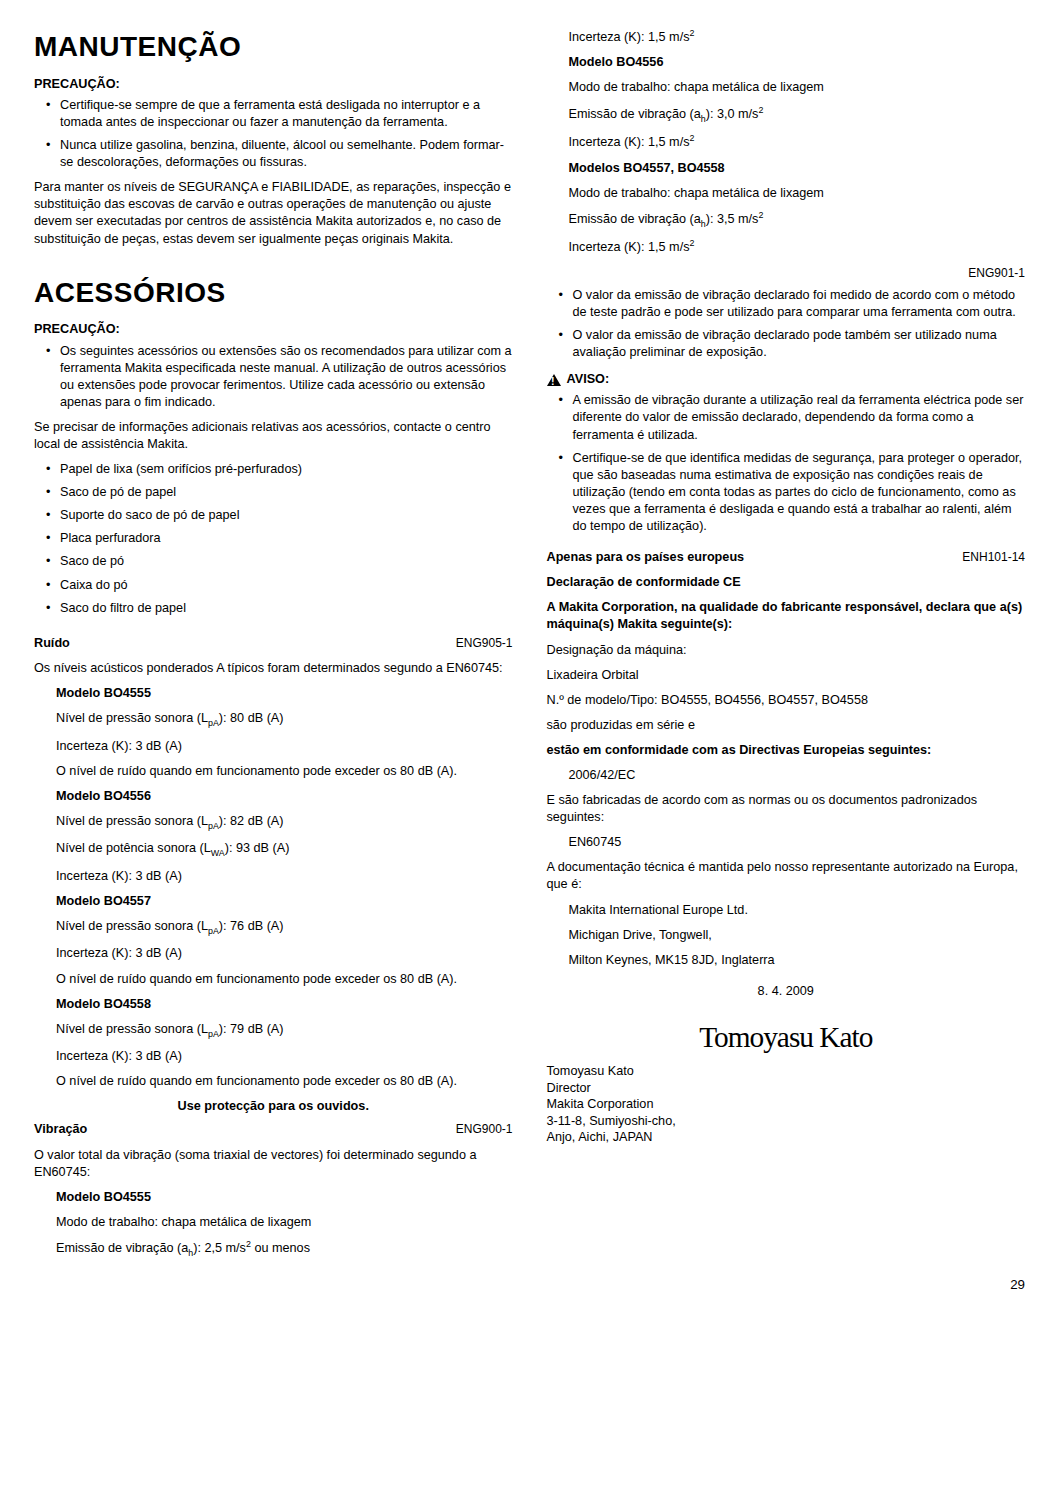MANUTENÇÃO
PRECAUÇÃO:
Certifique-se sempre de que a ferramenta está desligada no interruptor e a tomada antes de inspeccionar ou fazer a manutenção da ferramenta.
Nunca utilize gasolina, benzina, diluente, álcool ou semelhante. Podem formar-se descolorações, deformações ou fissuras.
Para manter os níveis de SEGURANÇA e FIABILIDADE, as reparações, inspecção e substituição das escovas de carvão e outras operações de manutenção ou ajuste devem ser executadas por centros de assistência Makita autorizados e, no caso de substituição de peças, estas devem ser igualmente peças originais Makita.
ACESSÓRIOS
PRECAUÇÃO:
Os seguintes acessórios ou extensões são os recomendados para utilizar com a ferramenta Makita especificada neste manual. A utilização de outros acessórios ou extensões pode provocar ferimentos. Utilize cada acessório ou extensão apenas para o fim indicado.
Se precisar de informações adicionais relativas aos acessórios, contacte o centro local de assistência Makita.
Papel de lixa (sem orifícios pré-perfurados)
Saco de pó de papel
Suporte do saco de pó de papel
Placa perfuradora
Saco de pó
Caixa do pó
Saco do filtro de papel
Ruído ENG905-1
Os níveis acústicos ponderados A típicos foram determinados segundo a EN60745:
Modelo BO4555
Nível de pressão sonora (LpA): 80 dB (A)
Incerteza (K): 3 dB (A)
O nível de ruído quando em funcionamento pode exceder os 80 dB (A).
Modelo BO4556
Nível de pressão sonora (LpA): 82 dB (A)
Nível de potência sonora (LWA): 93 dB (A)
Incerteza (K): 3 dB (A)
Modelo BO4557
Nível de pressão sonora (LpA): 76 dB (A)
Incerteza (K): 3 dB (A)
O nível de ruído quando em funcionamento pode exceder os 80 dB (A).
Modelo BO4558
Nível de pressão sonora (LpA): 79 dB (A)
Incerteza (K): 3 dB (A)
O nível de ruído quando em funcionamento pode exceder os 80 dB (A).
Use protecção para os ouvidos.
Vibração ENG900-1
O valor total da vibração (soma triaxial de vectores) foi determinado segundo a EN60745:
Modelo BO4555
Modo de trabalho: chapa metálica de lixagem
Emissão de vibração (ah): 2,5 m/s2 ou menos
Incerteza (K): 1,5 m/s2
Modelo BO4556
Modo de trabalho: chapa metálica de lixagem
Emissão de vibração (ah): 3,0 m/s2
Incerteza (K): 1,5 m/s2
Modelos BO4557, BO4558
Modo de trabalho: chapa metálica de lixagem
Emissão de vibração (ah): 3,5 m/s2
Incerteza (K): 1,5 m/s2
ENG901-1
O valor da emissão de vibração declarado foi medido de acordo com o método de teste padrão e pode ser utilizado para comparar uma ferramenta com outra.
O valor da emissão de vibração declarado pode também ser utilizado numa avaliação preliminar de exposição.
AVISO:
A emissão de vibração durante a utilização real da ferramenta eléctrica pode ser diferente do valor de emissão declarado, dependendo da forma como a ferramenta é utilizada.
Certifique-se de que identifica medidas de segurança, para proteger o operador, que são baseadas numa estimativa de exposição nas condições reais de utilização (tendo em conta todas as partes do ciclo de funcionamento, como as vezes que a ferramenta é desligada e quando está a trabalhar ao ralenti, além do tempo de utilização).
Apenas para os países europeus ENH101-14
Declaração de conformidade CE
A Makita Corporation, na qualidade do fabricante responsável, declara que a(s) máquina(s) Makita seguinte(s):
Designação da máquina:
Lixadeira Orbital
N.º de modelo/Tipo: BO4555, BO4556, BO4557, BO4558
são produzidas em série e
estão em conformidade com as Directivas Europeias seguintes:
2006/42/EC
E são fabricadas de acordo com as normas ou os documentos padronizados seguintes:
EN60745
A documentação técnica é mantida pelo nosso representante autorizado na Europa, que é:
Makita International Europe Ltd.
Michigan Drive, Tongwell,
Milton Keynes, MK15 8JD, Inglaterra
8. 4. 2009
Tomoyasu Kato
Tomoyasu Kato
Director
Makita Corporation
3-11-8, Sumiyoshi-cho,
Anjo, Aichi, JAPAN
29